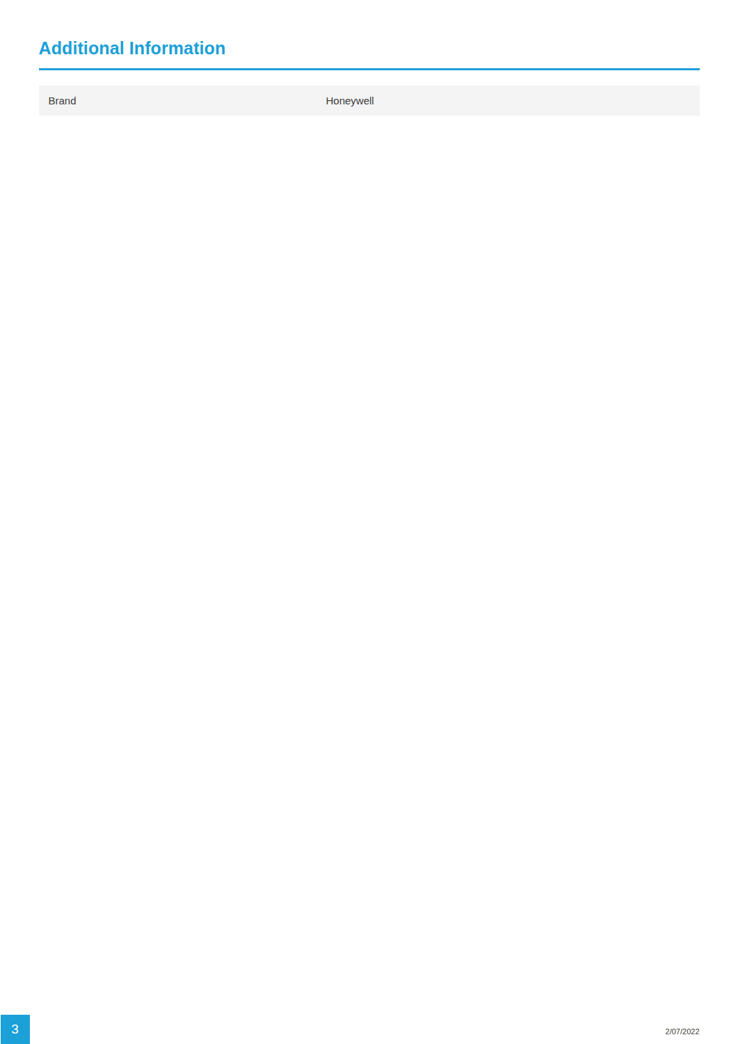Additional Information
| Brand | Honeywell |
3
2/07/2022